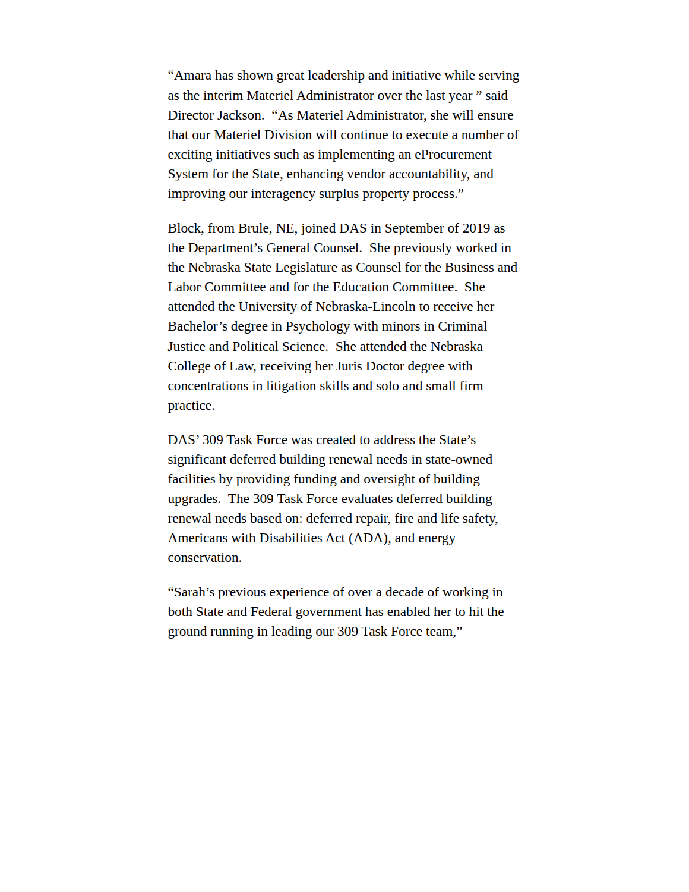“Amara has shown great leadership and initiative while serving as the interim Materiel Administrator over the last year ” said Director Jackson. “As Materiel Administrator, she will ensure that our Materiel Division will continue to execute a number of exciting initiatives such as implementing an eProcurement System for the State, enhancing vendor accountability, and improving our interagency surplus property process.”
Block, from Brule, NE, joined DAS in September of 2019 as the Department’s General Counsel. She previously worked in the Nebraska State Legislature as Counsel for the Business and Labor Committee and for the Education Committee. She attended the University of Nebraska-Lincoln to receive her Bachelor’s degree in Psychology with minors in Criminal Justice and Political Science. She attended the Nebraska College of Law, receiving her Juris Doctor degree with concentrations in litigation skills and solo and small firm practice.
DAS’ 309 Task Force was created to address the State’s significant deferred building renewal needs in state-owned facilities by providing funding and oversight of building upgrades. The 309 Task Force evaluates deferred building renewal needs based on: deferred repair, fire and life safety, Americans with Disabilities Act (ADA), and energy conservation.
“Sarah’s previous experience of over a decade of working in both State and Federal government has enabled her to hit the ground running in leading our 309 Task Force team,”